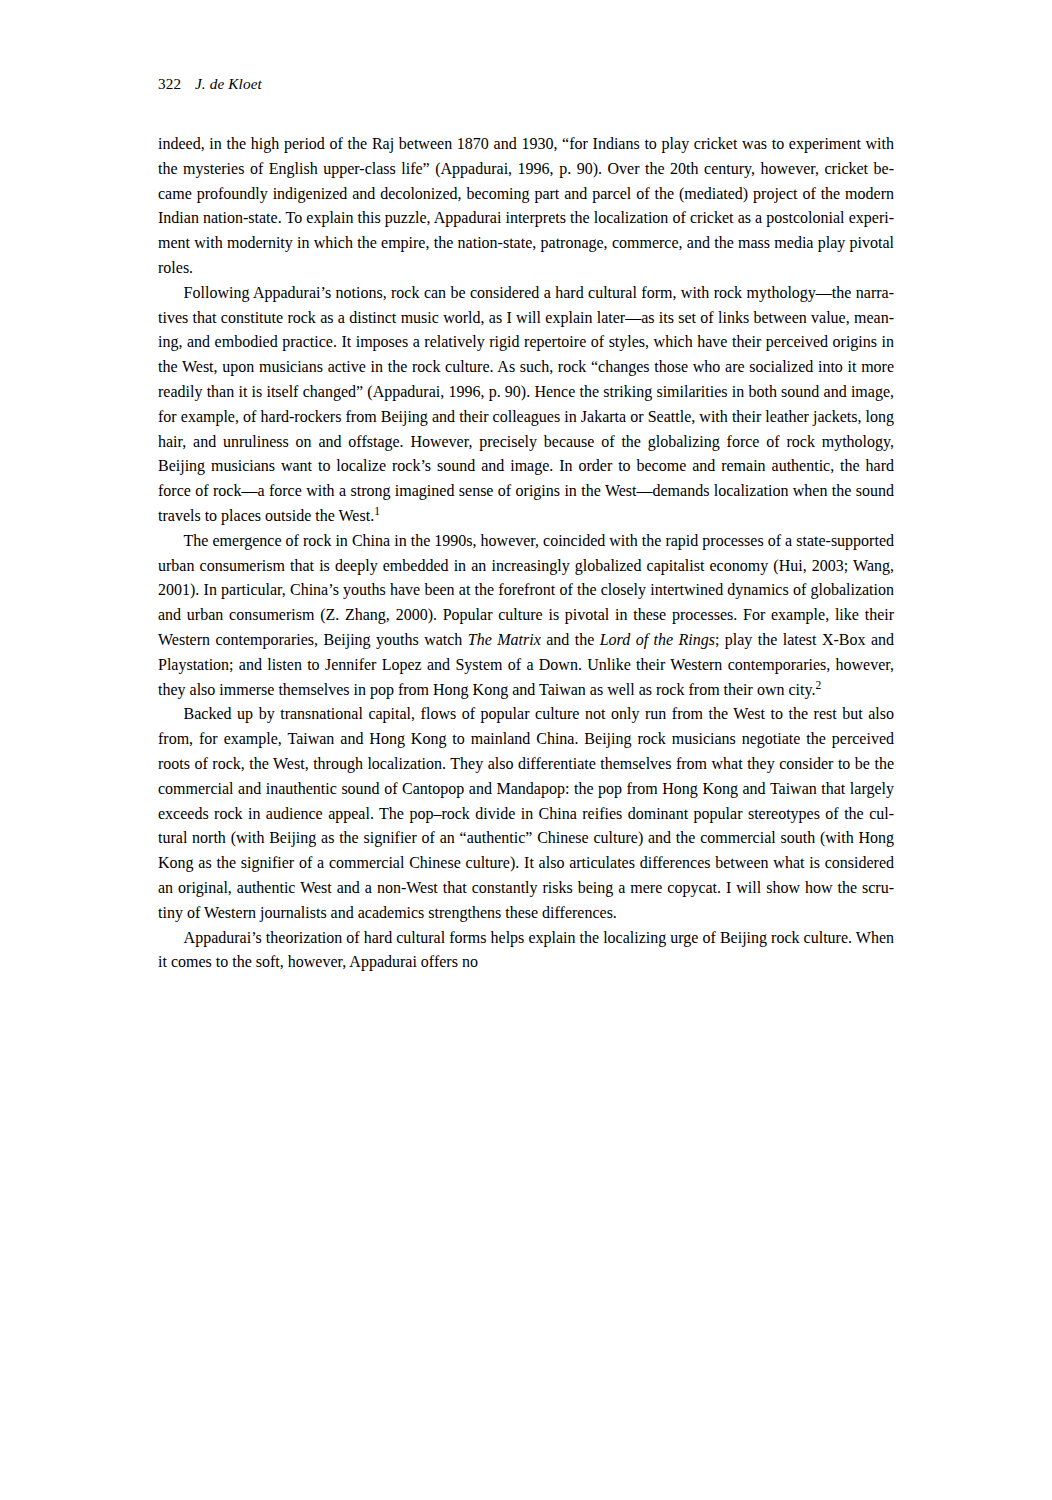322 J. de Kloet
indeed, in the high period of the Raj between 1870 and 1930, “for Indians to play cricket was to experiment with the mysteries of English upper-class life” (Appadurai, 1996, p. 90). Over the 20th century, however, cricket became profoundly indigenized and decolonized, becoming part and parcel of the (mediated) project of the modern Indian nation-state. To explain this puzzle, Appadurai interprets the localization of cricket as a postcolonial experiment with modernity in which the empire, the nation-state, patronage, commerce, and the mass media play pivotal roles.
Following Appadurai’s notions, rock can be considered a hard cultural form, with rock mythology—the narratives that constitute rock as a distinct music world, as I will explain later—as its set of links between value, meaning, and embodied practice. It imposes a relatively rigid repertoire of styles, which have their perceived origins in the West, upon musicians active in the rock culture. As such, rock “changes those who are socialized into it more readily than it is itself changed” (Appadurai, 1996, p. 90). Hence the striking similarities in both sound and image, for example, of hard-rockers from Beijing and their colleagues in Jakarta or Seattle, with their leather jackets, long hair, and unruliness on and offstage. However, precisely because of the globalizing force of rock mythology, Beijing musicians want to localize rock’s sound and image. In order to become and remain authentic, the hard force of rock—a force with a strong imagined sense of origins in the West—demands localization when the sound travels to places outside the West.1
The emergence of rock in China in the 1990s, however, coincided with the rapid processes of a state-supported urban consumerism that is deeply embedded in an increasingly globalized capitalist economy (Hui, 2003; Wang, 2001). In particular, China’s youths have been at the forefront of the closely intertwined dynamics of globalization and urban consumerism (Z. Zhang, 2000). Popular culture is pivotal in these processes. For example, like their Western contemporaries, Beijing youths watch The Matrix and the Lord of the Rings; play the latest X-Box and Playstation; and listen to Jennifer Lopez and System of a Down. Unlike their Western contemporaries, however, they also immerse themselves in pop from Hong Kong and Taiwan as well as rock from their own city.2
Backed up by transnational capital, flows of popular culture not only run from the West to the rest but also from, for example, Taiwan and Hong Kong to mainland China. Beijing rock musicians negotiate the perceived roots of rock, the West, through localization. They also differentiate themselves from what they consider to be the commercial and inauthentic sound of Cantopop and Mandapop: the pop from Hong Kong and Taiwan that largely exceeds rock in audience appeal. The pop–rock divide in China reifies dominant popular stereotypes of the cultural north (with Beijing as the signifier of an “authentic” Chinese culture) and the commercial south (with Hong Kong as the signifier of a commercial Chinese culture). It also articulates differences between what is considered an original, authentic West and a non-West that constantly risks being a mere copycat. I will show how the scrutiny of Western journalists and academics strengthens these differences.
Appadurai’s theorization of hard cultural forms helps explain the localizing urge of Beijing rock culture. When it comes to the soft, however, Appadurai offers no